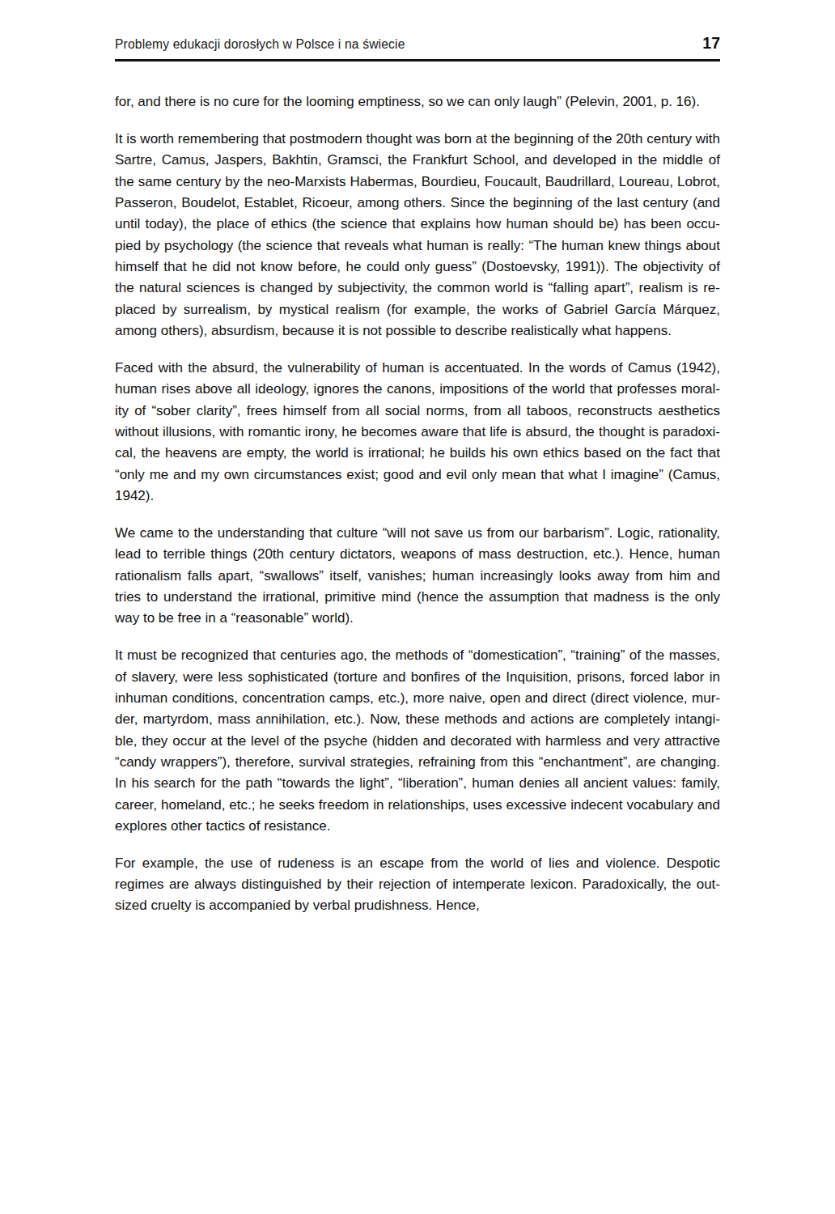Problemy edukacji dorosłych w Polsce i na świecie
17
for, and there is no cure for the looming emptiness, so we can only laugh” (Pelevin, 2001, p. 16).
It is worth remembering that postmodern thought was born at the beginning of the 20th century with Sartre, Camus, Jaspers, Bakhtin, Gramsci, the Frankfurt School, and developed in the middle of the same century by the neo-Marxists Habermas, Bourdieu, Foucault, Baudrillard, Loureau, Lobrot, Passeron, Boudelot, Establet, Ricoeur, among others. Since the beginning of the last century (and until today), the place of ethics (the science that explains how human should be) has been occupied by psychology (the science that reveals what human is really: “The human knew things about himself that he did not know before, he could only guess” (Dostoevsky, 1991)). The objectivity of the natural sciences is changed by subjectivity, the common world is “falling apart”, realism is replaced by surrealism, by mystical realism (for example, the works of Gabriel García Márquez, among others), absurdism, because it is not possible to describe realistically what happens.
Faced with the absurd, the vulnerability of human is accentuated. In the words of Camus (1942), human rises above all ideology, ignores the canons, impositions of the world that professes morality of “sober clarity”, frees himself from all social norms, from all taboos, reconstructs aesthetics without illusions, with romantic irony, he becomes aware that life is absurd, the thought is paradoxical, the heavens are empty, the world is irrational; he builds his own ethics based on the fact that “only me and my own circumstances exist; good and evil only mean that what I imagine” (Camus, 1942).
We came to the understanding that culture “will not save us from our barbarism”. Logic, rationality, lead to terrible things (20th century dictators, weapons of mass destruction, etc.). Hence, human rationalism falls apart, “swallows” itself, vanishes; human increasingly looks away from him and tries to understand the irrational, primitive mind (hence the assumption that madness is the only way to be free in a “reasonable” world).
It must be recognized that centuries ago, the methods of “domestication”, “training” of the masses, of slavery, were less sophisticated (torture and bonfires of the Inquisition, prisons, forced labor in inhuman conditions, concentration camps, etc.), more naive, open and direct (direct violence, murder, martyrdom, mass annihilation, etc.). Now, these methods and actions are completely intangible, they occur at the level of the psyche (hidden and decorated with harmless and very attractive “candy wrappers”), therefore, survival strategies, refraining from this “enchantment”, are changing. In his search for the path “towards the light”, “liberation”, human denies all ancient values: family, career, homeland, etc.; he seeks freedom in relationships, uses excessive indecent vocabulary and explores other tactics of resistance.
For example, the use of rudeness is an escape from the world of lies and violence. Despotic regimes are always distinguished by their rejection of intemperate lexicon. Paradoxically, the outsized cruelty is accompanied by verbal prudishness. Hence,